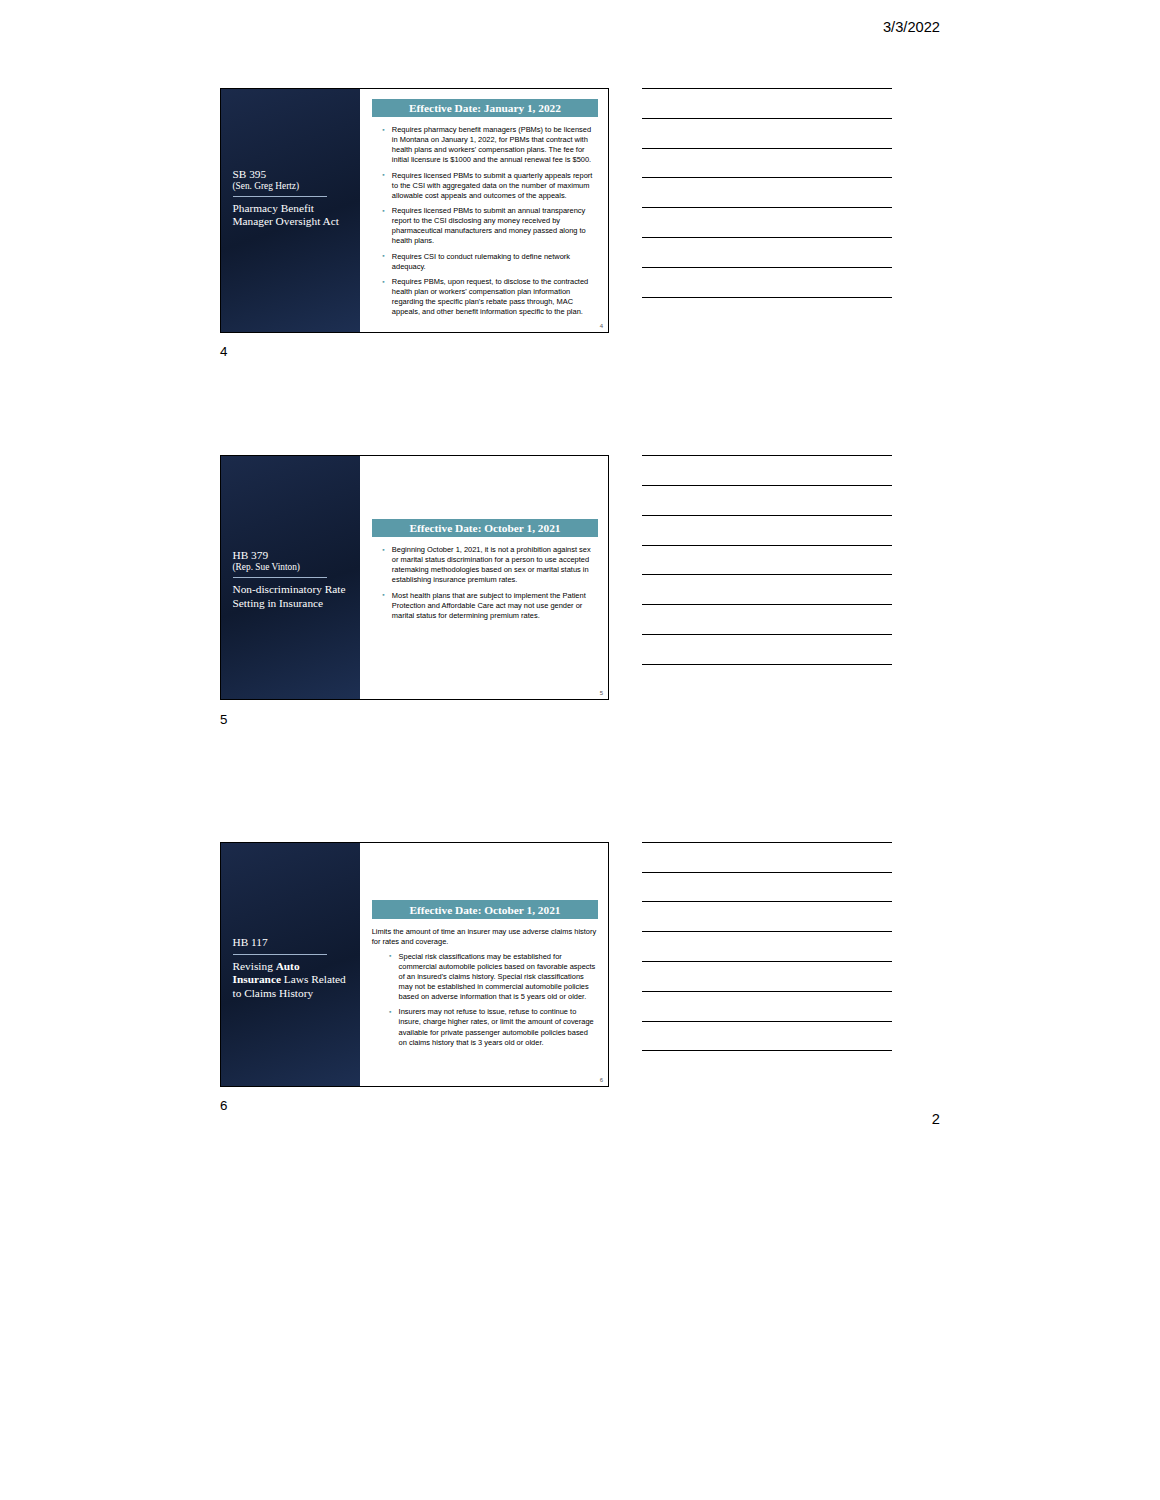3/3/2022
SB 395
(Sen. Greg Hertz)
Pharmacy Benefit Manager Oversight Act
Effective Date: January 1, 2022
Requires pharmacy benefit managers (PBMs) to be licensed in Montana on January 1, 2022, for PBMs that contract with health plans and workers' compensation plans. The fee for initial licensure is $1000 and the annual renewal fee is $500.
Requires licensed PBMs to submit a quarterly appeals report to the CSI with aggregated data on the number of maximum allowable cost appeals and outcomes of the appeals.
Requires licensed PBMs to submit an annual transparency report to the CSI disclosing any money received by pharmaceutical manufacturers and money passed along to health plans.
Requires CSI to conduct rulemaking to define network adequacy.
Requires PBMs, upon request, to disclose to the contracted health plan or workers' compensation plan information regarding the specific plan's rebate pass through, MAC appeals, and other benefit information specific to the plan.
4
4
HB 379
(Rep. Sue Vinton)
Non-discriminatory Rate Setting in Insurance
Effective Date: October 1, 2021
Beginning October 1, 2021, it is not a prohibition against sex or marital status discrimination for a person to use accepted ratemaking methodologies based on sex or marital status in establishing insurance premium rates.
Most health plans that are subject to implement the Patient Protection and Affordable Care act may not use gender or marital status for determining premium rates.
5
5
HB 117
Revising Auto Insurance Laws Related to Claims History
Effective Date: October 1, 2021
Limits the amount of time an insurer may use adverse claims history for rates and coverage.
Special risk classifications may be established for commercial automobile policies based on favorable aspects of an insured's claims history. Special risk classifications may not be established in commercial automobile policies based on adverse information that is 5 years old or older.
Insurers may not refuse to issue, refuse to continue to insure, charge higher rates, or limit the amount of coverage available for private passenger automobile policies based on claims history that is 3 years old or older.
6
6
2